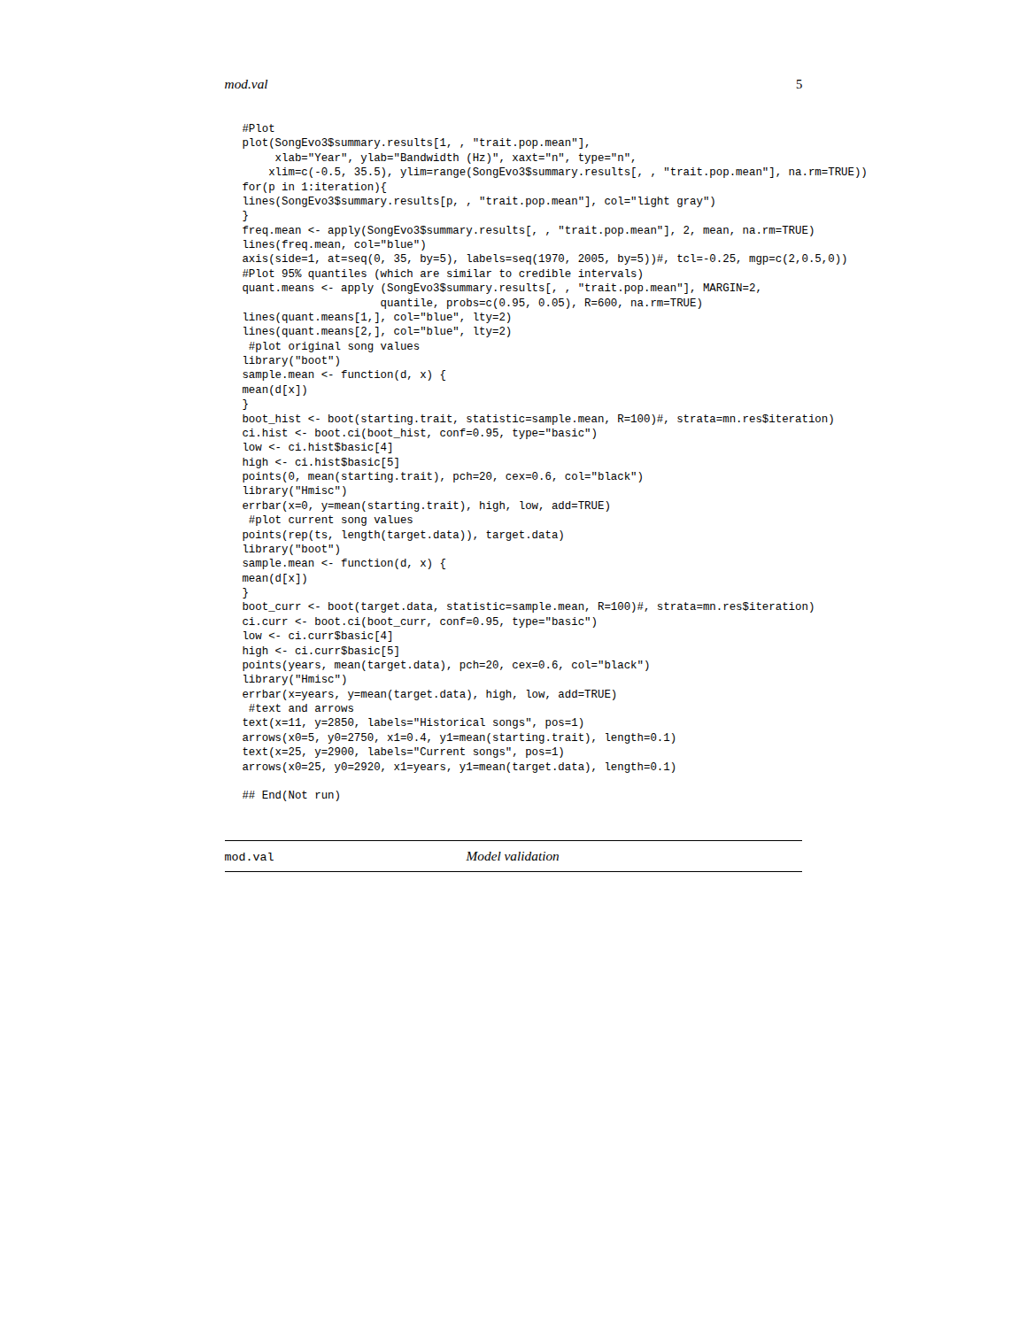mod.val 5
#Plot
plot(SongEvo3$summary.results[1, , "trait.pop.mean"],
     xlab="Year", ylab="Bandwidth (Hz)", xaxt="n", type="n",
    xlim=c(-0.5, 35.5), ylim=range(SongEvo3$summary.results[, , "trait.pop.mean"], na.rm=TRUE))
for(p in 1:iteration){
lines(SongEvo3$summary.results[p, , "trait.pop.mean"], col="light gray")
}
freq.mean <- apply(SongEvo3$summary.results[, , "trait.pop.mean"], 2, mean, na.rm=TRUE)
lines(freq.mean, col="blue")
axis(side=1, at=seq(0, 35, by=5), labels=seq(1970, 2005, by=5))#, tcl=-0.25, mgp=c(2,0.5,0))
#Plot 95% quantiles (which are similar to credible intervals)
quant.means <- apply (SongEvo3$summary.results[, , "trait.pop.mean"], MARGIN=2,
                     quantile, probs=c(0.95, 0.05), R=600, na.rm=TRUE)
lines(quant.means[1,], col="blue", lty=2)
lines(quant.means[2,], col="blue", lty=2)
 #plot original song values
library("boot")
sample.mean <- function(d, x) {
mean(d[x])
}
boot_hist <- boot(starting.trait, statistic=sample.mean, R=100)#, strata=mn.res$iteration)
ci.hist <- boot.ci(boot_hist, conf=0.95, type="basic")
low <- ci.hist$basic[4]
high <- ci.hist$basic[5]
points(0, mean(starting.trait), pch=20, cex=0.6, col="black")
library("Hmisc")
errbar(x=0, y=mean(starting.trait), high, low, add=TRUE)
 #plot current song values
points(rep(ts, length(target.data)), target.data)
library("boot")
sample.mean <- function(d, x) {
mean(d[x])
}
boot_curr <- boot(target.data, statistic=sample.mean, R=100)#, strata=mn.res$iteration)
ci.curr <- boot.ci(boot_curr, conf=0.95, type="basic")
low <- ci.curr$basic[4]
high <- ci.curr$basic[5]
points(years, mean(target.data), pch=20, cex=0.6, col="black")
library("Hmisc")
errbar(x=years, y=mean(target.data), high, low, add=TRUE)
 #text and arrows
text(x=11, y=2850, labels="Historical songs", pos=1)
arrows(x0=5, y0=2750, x1=0.4, y1=mean(starting.trait), length=0.1)
text(x=25, y=2900, labels="Current songs", pos=1)
arrows(x0=25, y0=2920, x1=years, y1=mean(target.data), length=0.1)

## End(Not run)
mod.val Model validation